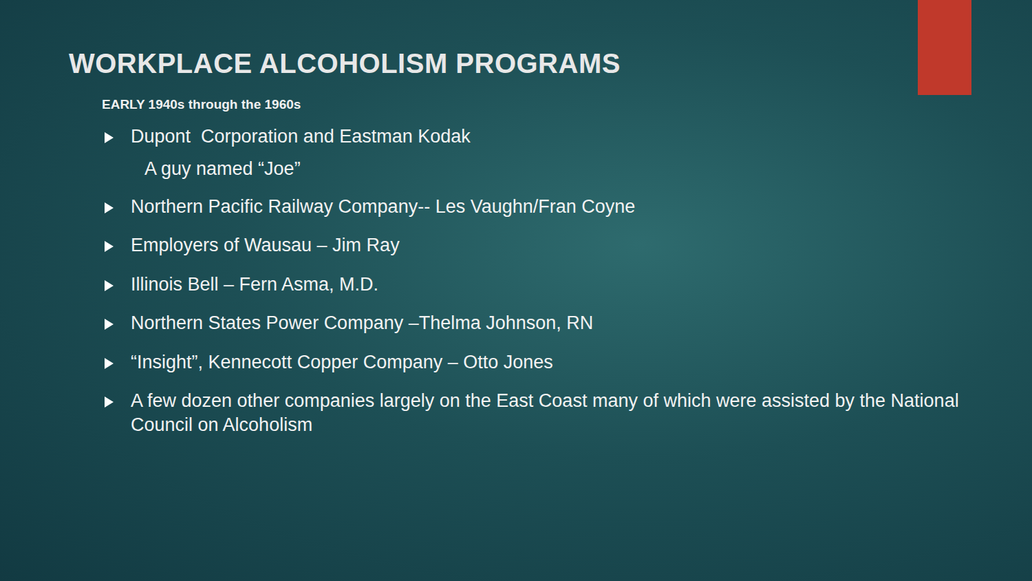WORKPLACE ALCOHOLISM PROGRAMS
EARLY 1940s through the 1960s
Dupont Corporation and Eastman Kodak
A guy named “Joe”
Northern Pacific Railway Company-- Les Vaughn/Fran Coyne
Employers of Wausau – Jim Ray
Illinois Bell – Fern Asma, M.D.
Northern States Power Company –Thelma Johnson, RN
“Insight”, Kennecott Copper Company – Otto Jones
A few dozen other companies largely on the East Coast many of which were assisted by the National Council on Alcoholism